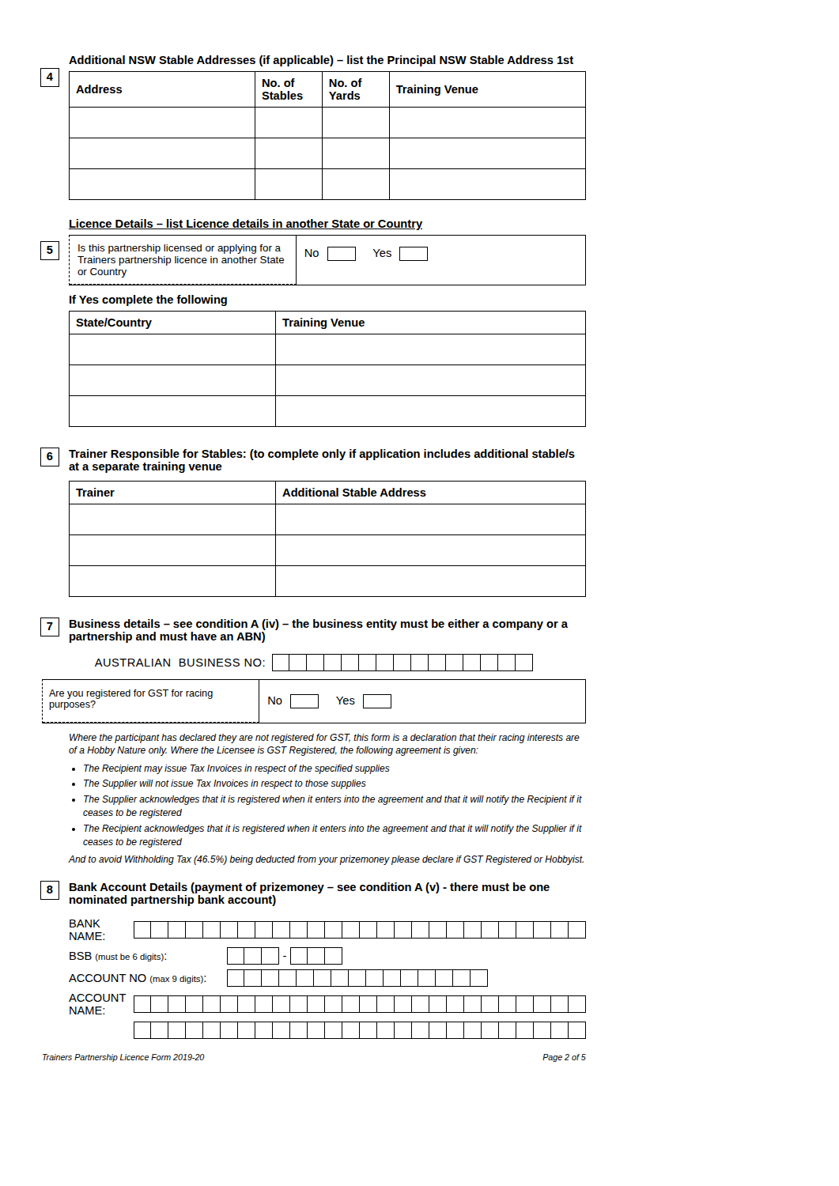4
Additional NSW Stable Addresses (if applicable) – list the Principal NSW Stable Address 1st
| Address | No. of Stables | No. of Yards | Training Venue |
| --- | --- | --- | --- |
Licence Details – list Licence details in another State or Country
5
Is this partnership licensed or applying for a Trainers partnership licence in another State or Country
No Yes
If Yes complete the following
| State/Country | Training Venue |
| --- | --- |
6
Trainer Responsible for Stables: (to complete only if application includes additional stable/s at a separate training venue
| Trainer | Additional Stable Address |
| --- | --- |
7
Business details – see condition A (iv) – the business entity must be either a company or a partnership and must have an ABN)
AUSTRALIAN BUSINESS NO:
Are you registered for GST for racing purposes?
No Yes
Where the participant has declared they are not registered for GST, this form is a declaration that their racing interests are of a Hobby Nature only. Where the Licensee is GST Registered, the following agreement is given:
The Recipient may issue Tax Invoices in respect of the specified supplies
The Supplier will not issue Tax Invoices in respect to those supplies
The Supplier acknowledges that it is registered when it enters into the agreement and that it will notify the Recipient if it ceases to be registered
The Recipient acknowledges that it is registered when it enters into the agreement and that it will notify the Supplier if it ceases to be registered
And to avoid Withholding Tax (46.5%) being deducted from your prizemoney please declare if GST Registered or Hobbyist.
8
Bank Account Details (payment of prizemoney – see condition A (v) - there must be one nominated partnership bank account)
BANK NAME:
BSB (must be 6 digits):
-
ACCOUNT NO (max 9 digits):
ACCOUNT NAME:
Trainers Partnership Licence Form 2019-20 Page 2 of 5